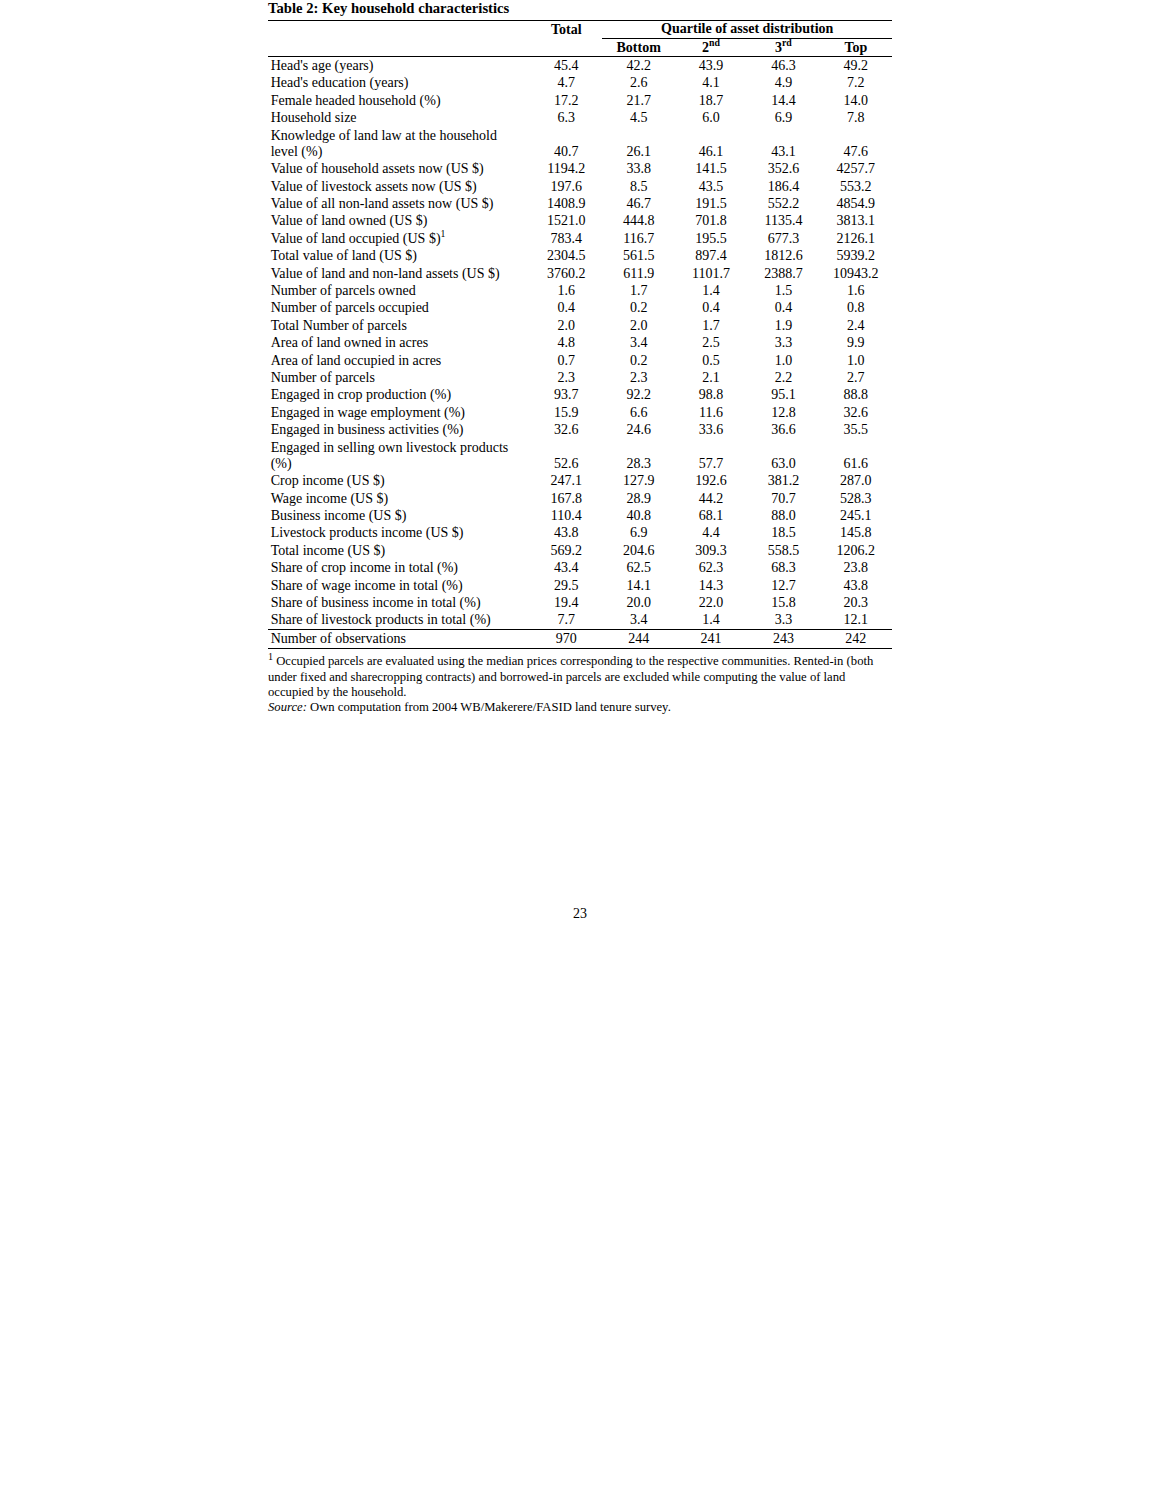Table 2: Key household characteristics
| | Total | Quartile of asset distribution |
| --- | --- | --- |
| | | Bottom | 2 nd | 3 rd | Top |
| Head's age (years) | 45.4 | 42.2 | 43.9 | 46.3 | 49.2 |
| Head's education (years) | 4.7 | 2.6 | 4.1 | 4.9 | 7.2 |
| Female headed household (%) | 17.2 | 21.7 | 18.7 | 14.4 | 14.0 |
| Household size | 6.3 | 4.5 | 6.0 | 6.9 | 7.8 |
| Knowledge of land law at the household level (%) | 40.7 | 26.1 | 46.1 | 43.1 | 47.6 |
| Value of household assets now (US $) | 1194.2 | 33.8 | 141.5 | 352.6 | 4257.7 |
| Value of livestock assets now (US $) | 197.6 | 8.5 | 43.5 | 186.4 | 553.2 |
| Value of all non-land assets now (US $) | 1408.9 | 46.7 | 191.5 | 552.2 | 4854.9 |
| Value of land owned (US $) | 1521.0 | 444.8 | 701.8 | 1135.4 | 3813.1 |
| Value of land occupied (US $) 1 | 783.4 | 116.7 | 195.5 | 677.3 | 2126.1 |
| Total value of land (US $) | 2304.5 | 561.5 | 897.4 | 1812.6 | 5939.2 |
| Value of land and non-land assets (US $) | 3760.2 | 611.9 | 1101.7 | 2388.7 | 10943.2 |
| Number of parcels owned | 1.6 | 1.7 | 1.4 | 1.5 | 1.6 |
| Number of parcels occupied | 0.4 | 0.2 | 0.4 | 0.4 | 0.8 |
| Total Number of parcels | 2.0 | 2.0 | 1.7 | 1.9 | 2.4 |
| Area of land owned in acres | 4.8 | 3.4 | 2.5 | 3.3 | 9.9 |
| Area of land occupied in acres | 0.7 | 0.2 | 0.5 | 1.0 | 1.0 |
| Number of parcels | 2.3 | 2.3 | 2.1 | 2.2 | 2.7 |
| Engaged in crop production (%) | 93.7 | 92.2 | 98.8 | 95.1 | 88.8 |
| Engaged in wage employment (%) | 15.9 | 6.6 | 11.6 | 12.8 | 32.6 |
| Engaged in business activities (%) | 32.6 | 24.6 | 33.6 | 36.6 | 35.5 |
| Engaged in selling own livestock products (%) | 52.6 | 28.3 | 57.7 | 63.0 | 61.6 |
| Crop income (US $) | 247.1 | 127.9 | 192.6 | 381.2 | 287.0 |
| Wage income (US $) | 167.8 | 28.9 | 44.2 | 70.7 | 528.3 |
| Business income (US $) | 110.4 | 40.8 | 68.1 | 88.0 | 245.1 |
| Livestock products income (US $) | 43.8 | 6.9 | 4.4 | 18.5 | 145.8 |
| Total income (US $) | 569.2 | 204.6 | 309.3 | 558.5 | 1206.2 |
| Share of crop income in total (%) | 43.4 | 62.5 | 62.3 | 68.3 | 23.8 |
| Share of wage income in total (%) | 29.5 | 14.1 | 14.3 | 12.7 | 43.8 |
| Share of business income in total (%) | 19.4 | 20.0 | 22.0 | 15.8 | 20.3 |
| Share of livestock products in total (%) | 7.7 | 3.4 | 1.4 | 3.3 | 12.1 |
| Number of observations | 970 | 244 | 241 | 243 | 242 |
1 Occupied parcels are evaluated using the median prices corresponding to the respective communities. Rented-in (both under fixed and sharecropping contracts) and borrowed-in parcels are excluded while computing the value of land occupied by the household.
Source: Own computation from 2004 WB/Makerere/FASID land tenure survey.
23